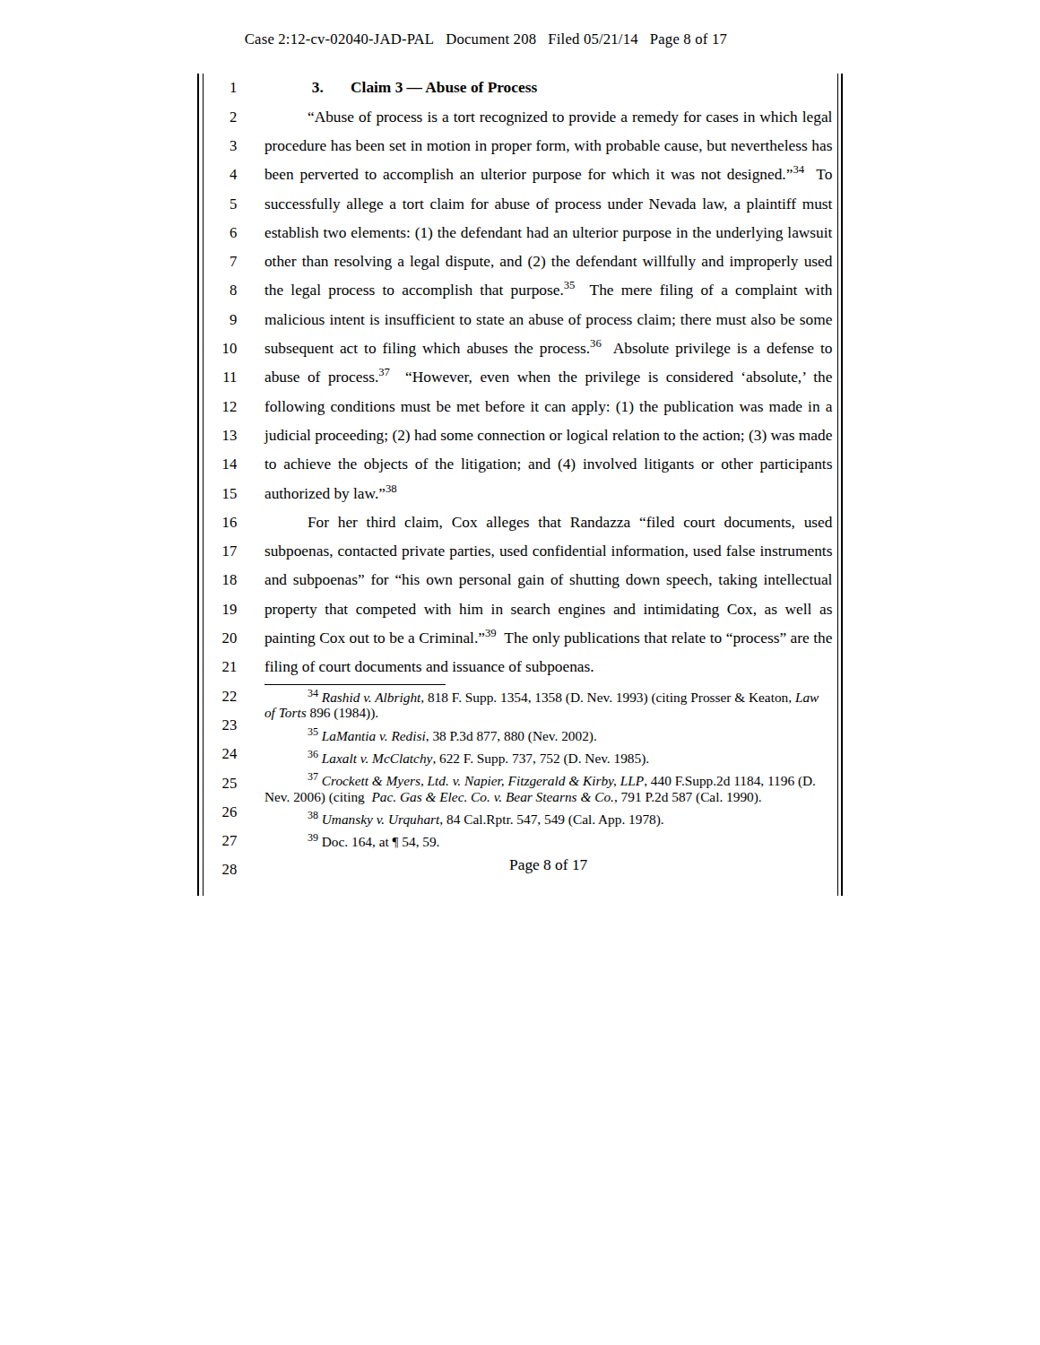Case 2:12-cv-02040-JAD-PAL Document 208 Filed 05/21/14 Page 8 of 17
1
2
3
4
5
6
7
8
9
10
11
12
13
14
15
16
17
18
19
20
21
22
23
24
25
26
27
28
3. Claim 3 — Abuse of Process
“Abuse of process is a tort recognized to provide a remedy for cases in which legal procedure has been set in motion in proper form, with probable cause, but nevertheless has been perverted to accomplish an ulterior purpose for which it was not designed.”34 To successfully allege a tort claim for abuse of process under Nevada law, a plaintiff must establish two elements: (1) the defendant had an ulterior purpose in the underlying lawsuit other than resolving a legal dispute, and (2) the defendant willfully and improperly used the legal process to accomplish that purpose.35 The mere filing of a complaint with malicious intent is insufficient to state an abuse of process claim; there must also be some subsequent act to filing which abuses the process.36 Absolute privilege is a defense to abuse of process.37 “However, even when the privilege is considered ‘absolute,’ the following conditions must be met before it can apply: (1) the publication was made in a judicial proceeding; (2) had some connection or logical relation to the action; (3) was made to achieve the objects of the litigation; and (4) involved litigants or other participants authorized by law.”38
For her third claim, Cox alleges that Randazza “filed court documents, used subpoenas, contacted private parties, used confidential information, used false instruments and subpoenas” for “his own personal gain of shutting down speech, taking intellectual property that competed with him in search engines and intimidating Cox, as well as painting Cox out to be a Criminal.”39 The only publications that relate to “process” are the filing of court documents and issuance of subpoenas.
34 Rashid v. Albright, 818 F. Supp. 1354, 1358 (D. Nev. 1993) (citing Prosser & Keaton, Law of Torts 896 (1984)).
35 LaMantia v. Redisi, 38 P.3d 877, 880 (Nev. 2002).
36 Laxalt v. McClatchy, 622 F. Supp. 737, 752 (D. Nev. 1985).
37 Crockett & Myers, Ltd. v. Napier, Fitzgerald & Kirby, LLP, 440 F.Supp.2d 1184, 1196 (D. Nev. 2006) (citing Pac. Gas & Elec. Co. v. Bear Stearns & Co., 791 P.2d 587 (Cal. 1990).
38 Umansky v. Urquhart, 84 Cal.Rptr. 547, 549 (Cal. App. 1978).
39 Doc. 164, at ¶ 54, 59.
Page 8 of 17